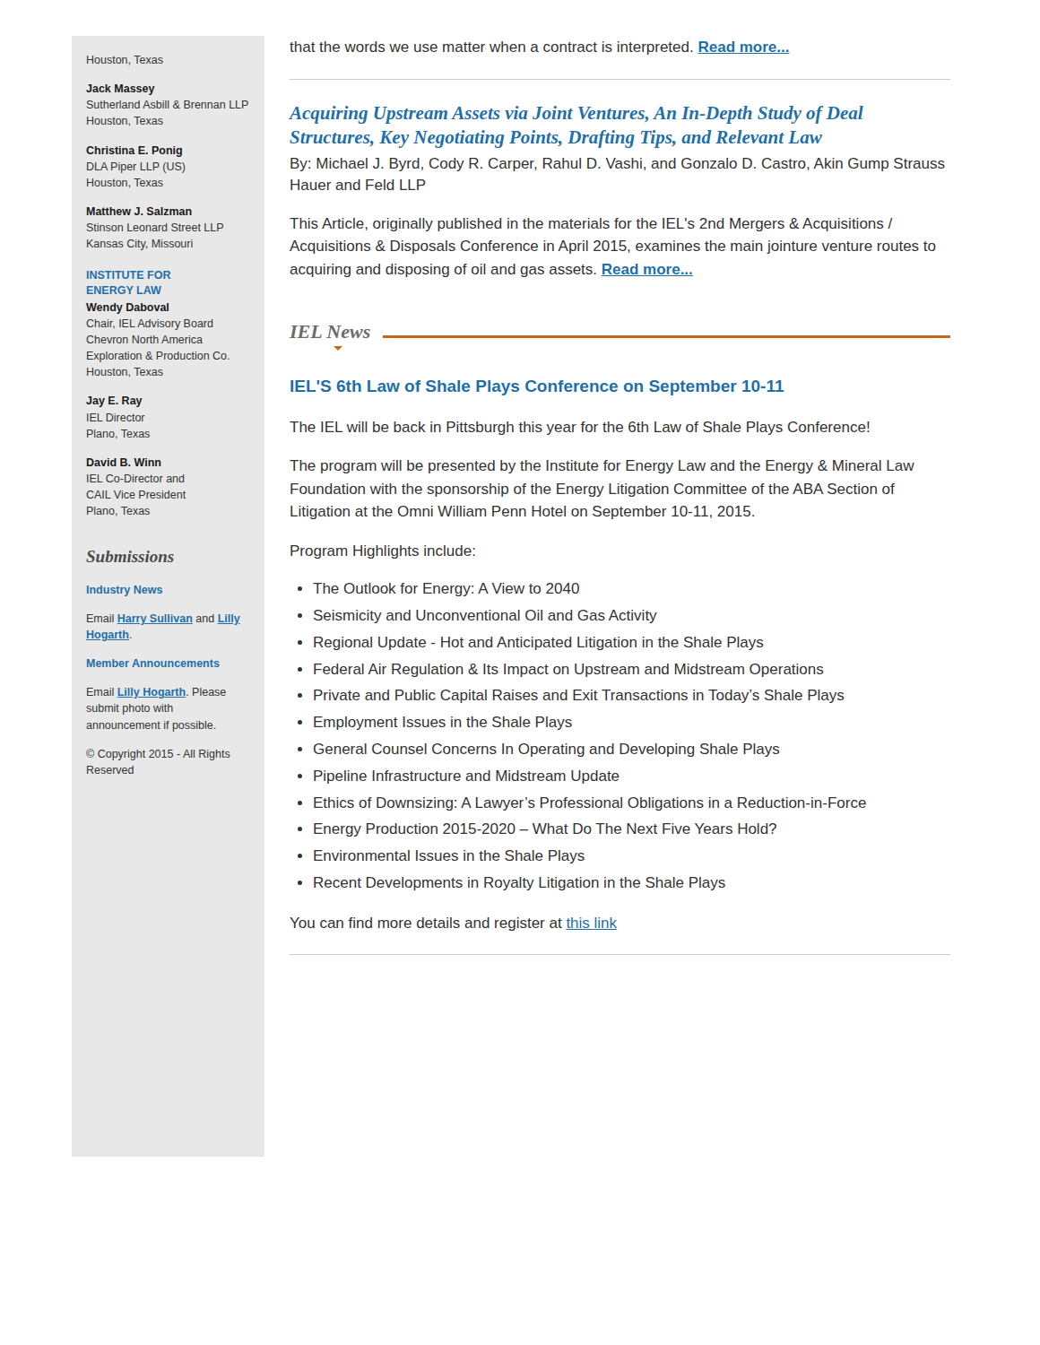Houston, Texas
Jack Massey
Sutherland Asbill & Brennan LLP
Houston, Texas
Christina E. Ponig
DLA Piper LLP (US)
Houston, Texas
Matthew J. Salzman
Stinson Leonard Street LLP
Kansas City, Missouri
INSTITUTE FOR
ENERGY LAW
Wendy Daboval
Chair, IEL Advisory Board
Chevron North America Exploration & Production Co.
Houston, Texas
Jay E. Ray
IEL Director
Plano, Texas
David B. Winn
IEL Co-Director and
CAIL Vice President
Plano, Texas
Submissions
Industry News
Email Harry Sullivan and Lilly Hogarth.
Member Announcements
Email Lilly Hogarth. Please submit photo with announcement if possible.
© Copyright 2015 - All Rights Reserved
that the words we use matter when a contract is interpreted. Read more...
Acquiring Upstream Assets via Joint Ventures, An In-Depth Study of Deal Structures, Key Negotiating Points, Drafting Tips, and Relevant Law
By: Michael J. Byrd, Cody R. Carper, Rahul D. Vashi, and Gonzalo D. Castro, Akin Gump Strauss Hauer and Feld LLP
This Article, originally published in the materials for the IEL's 2nd Mergers & Acquisitions / Acquisitions & Disposals Conference in April 2015, examines the main jointure venture routes to acquiring and disposing of oil and gas assets. Read more...
IEL News
IEL'S 6th Law of Shale Plays Conference on September 10-11
The IEL will be back in Pittsburgh this year for the 6th Law of Shale Plays Conference!
The program will be presented by the Institute for Energy Law and the Energy & Mineral Law Foundation with the sponsorship of the Energy Litigation Committee of the ABA Section of Litigation at the Omni William Penn Hotel on September 10-11, 2015.
Program Highlights include:
The Outlook for Energy: A View to 2040
Seismicity and Unconventional Oil and Gas Activity
Regional Update - Hot and Anticipated Litigation in the Shale Plays
Federal Air Regulation & Its Impact on Upstream and Midstream Operations
Private and Public Capital Raises and Exit Transactions in Today’s Shale Plays
Employment Issues in the Shale Plays
General Counsel Concerns In Operating and Developing Shale Plays
Pipeline Infrastructure and Midstream Update
Ethics of Downsizing: A Lawyer’s Professional Obligations in a Reduction-in-Force
Energy Production 2015-2020 – What Do The Next Five Years Hold?
Environmental Issues in the Shale Plays
Recent Developments in Royalty Litigation in the Shale Plays
You can find more details and register at this link